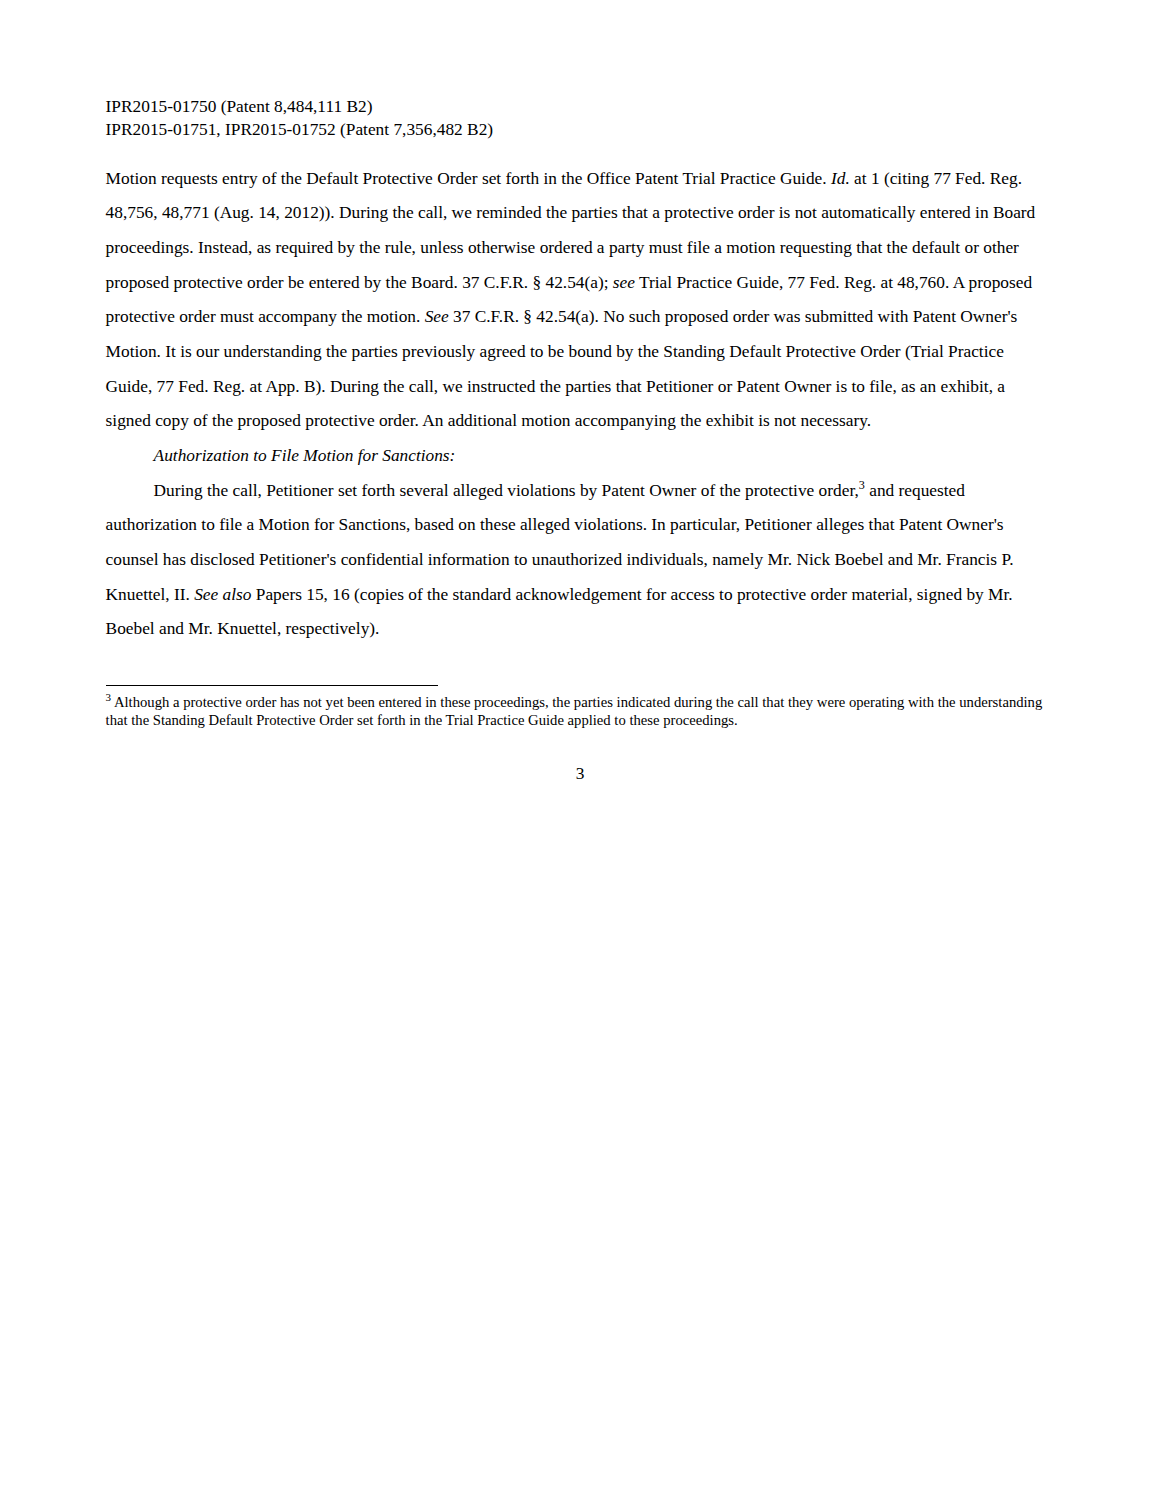IPR2015-01750 (Patent 8,484,111 B2)
IPR2015-01751, IPR2015-01752 (Patent 7,356,482 B2)
Motion requests entry of the Default Protective Order set forth in the Office Patent Trial Practice Guide. Id. at 1 (citing 77 Fed. Reg. 48,756, 48,771 (Aug. 14, 2012)). During the call, we reminded the parties that a protective order is not automatically entered in Board proceedings. Instead, as required by the rule, unless otherwise ordered a party must file a motion requesting that the default or other proposed protective order be entered by the Board. 37 C.F.R. § 42.54(a); see Trial Practice Guide, 77 Fed. Reg. at 48,760. A proposed protective order must accompany the motion. See 37 C.F.R. § 42.54(a). No such proposed order was submitted with Patent Owner's Motion. It is our understanding the parties previously agreed to be bound by the Standing Default Protective Order (Trial Practice Guide, 77 Fed. Reg. at App. B). During the call, we instructed the parties that Petitioner or Patent Owner is to file, as an exhibit, a signed copy of the proposed protective order. An additional motion accompanying the exhibit is not necessary.
Authorization to File Motion for Sanctions:
During the call, Petitioner set forth several alleged violations by Patent Owner of the protective order,3 and requested authorization to file a Motion for Sanctions, based on these alleged violations. In particular, Petitioner alleges that Patent Owner's counsel has disclosed Petitioner's confidential information to unauthorized individuals, namely Mr. Nick Boebel and Mr. Francis P. Knuettel, II. See also Papers 15, 16 (copies of the standard acknowledgement for access to protective order material, signed by Mr. Boebel and Mr. Knuettel, respectively).
3 Although a protective order has not yet been entered in these proceedings, the parties indicated during the call that they were operating with the understanding that the Standing Default Protective Order set forth in the Trial Practice Guide applied to these proceedings.
3